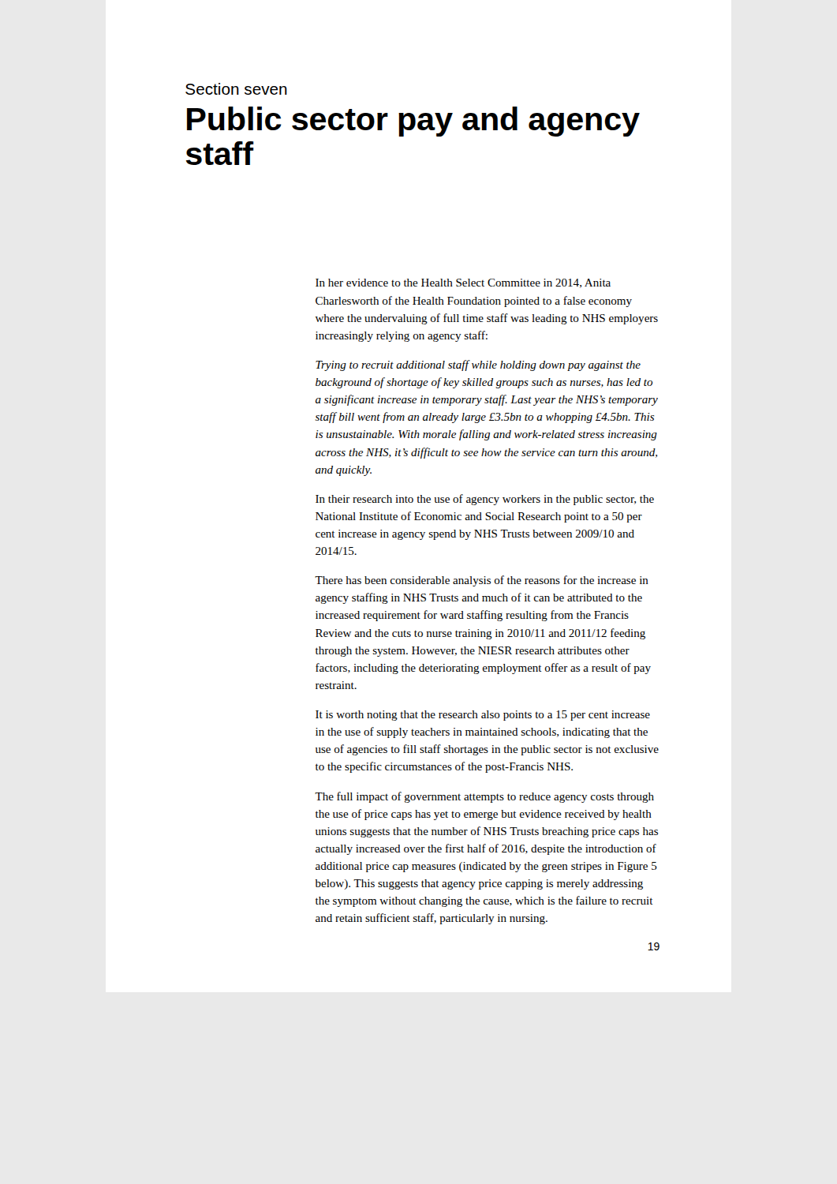Section seven
Public sector pay and agency staff
In her evidence to the Health Select Committee in 2014, Anita Charlesworth of the Health Foundation pointed to a false economy where the undervaluing of full time staff was leading to NHS employers increasingly relying on agency staff:
Trying to recruit additional staff while holding down pay against the background of shortage of key skilled groups such as nurses, has led to a significant increase in temporary staff. Last year the NHS’s temporary staff bill went from an already large £3.5bn to a whopping £4.5bn. This is unsustainable. With morale falling and work-related stress increasing across the NHS, it’s difficult to see how the service can turn this around, and quickly.
In their research into the use of agency workers in the public sector, the National Institute of Economic and Social Research point to a 50 per cent increase in agency spend by NHS Trusts between 2009/10 and 2014/15.
There has been considerable analysis of the reasons for the increase in agency staffing in NHS Trusts and much of it can be attributed to the increased requirement for ward staffing resulting from the Francis Review and the cuts to nurse training in 2010/11 and 2011/12 feeding through the system. However, the NIESR research attributes other factors, including the deteriorating employment offer as a result of pay restraint.
It is worth noting that the research also points to a 15 per cent increase in the use of supply teachers in maintained schools, indicating that the use of agencies to fill staff shortages in the public sector is not exclusive to the specific circumstances of the post-Francis NHS.
The full impact of government attempts to reduce agency costs through the use of price caps has yet to emerge but evidence received by health unions suggests that the number of NHS Trusts breaching price caps has actually increased over the first half of 2016, despite the introduction of additional price cap measures (indicated by the green stripes in Figure 5 below). This suggests that agency price capping is merely addressing the symptom without changing the cause, which is the failure to recruit and retain sufficient staff, particularly in nursing.
19